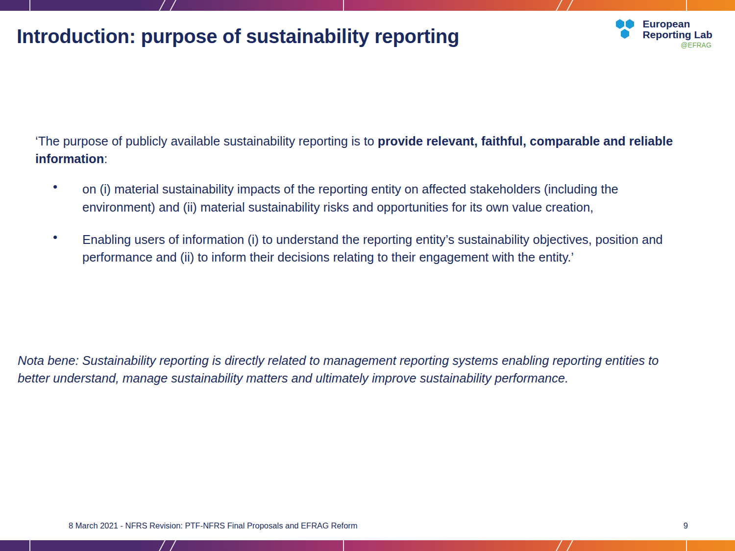Introduction: purpose of sustainability reporting
European
Reporting Lab
@EFRAG
‘The purpose of publicly available sustainability reporting is to provide relevant, faithful, comparable and reliable information:
on (i) material sustainability impacts of the reporting entity on affected stakeholders (including the environment) and (ii) material sustainability risks and opportunities for its own value creation,
Enabling users of information (i) to understand the reporting entity’s sustainability objectives, position and performance and (ii) to inform their decisions relating to their engagement with the entity.’
Nota bene: Sustainability reporting is directly related to management reporting systems enabling reporting entities to better understand, manage sustainability matters and ultimately improve sustainability performance.
8 March 2021 - NFRS Revision: PTF-NFRS Final Proposals and EFRAG Reform
9